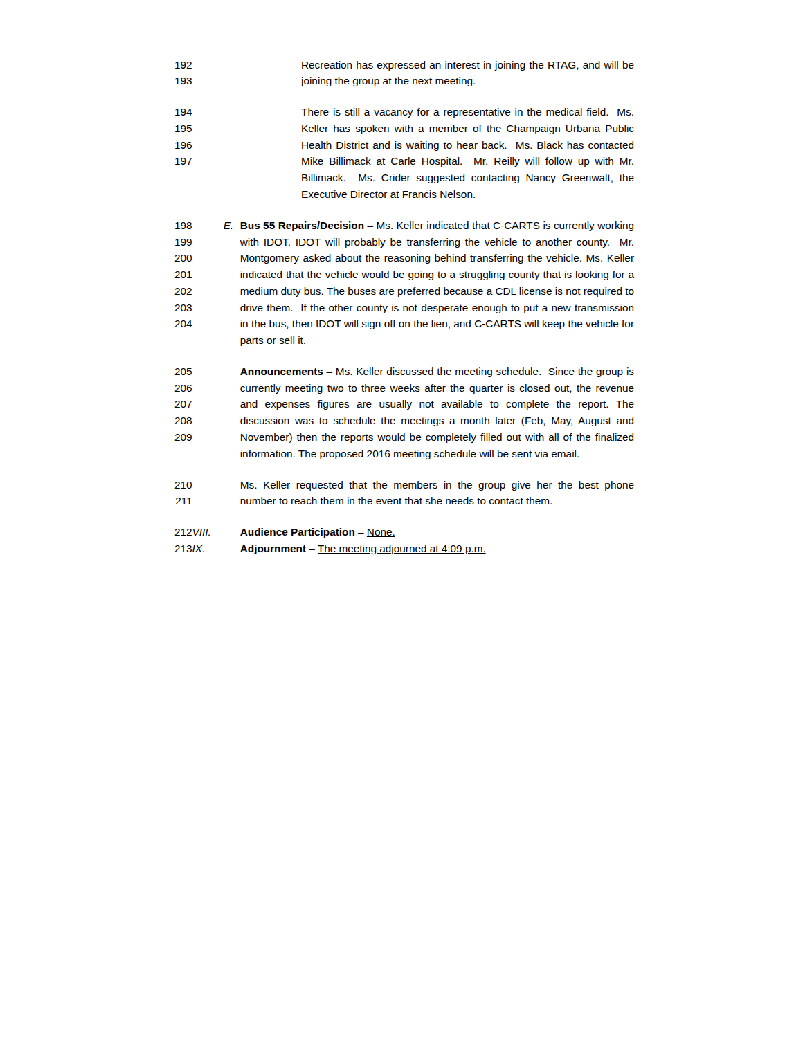| 192 193 | | Recreation has expressed an interest in joining the RTAG, and will be joining the group at the next meeting. |
| 194 195 196 197 | | There is still a vacancy for a representative in the medical field. Ms. Keller has spoken with a member of the Champaign Urbana Public Health District and is waiting to hear back. Ms. Black has contacted Mike Billimack at Carle Hospital. Mr. Reilly will follow up with Mr. Billimack. Ms. Crider suggested contacting Nancy Greenwalt, the Executive Director at Francis Nelson. |
| 198 199 200 201 202 203 204 | E. | Bus 55 Repairs/Decision – Ms. Keller indicated that C-CARTS is currently working with IDOT. IDOT will probably be transferring the vehicle to another county. Mr. Montgomery asked about the reasoning behind transferring the vehicle. Ms. Keller indicated that the vehicle would be going to a struggling county that is looking for a medium duty bus. The buses are preferred because a CDL license is not required to drive them. If the other county is not desperate enough to put a new transmission in the bus, then IDOT will sign off on the lien, and C-CARTS will keep the vehicle for parts or sell it. |
| 205 206 207 208 209 | | Announcements – Ms. Keller discussed the meeting schedule. Since the group is currently meeting two to three weeks after the quarter is closed out, the revenue and expenses figures are usually not available to complete the report. The discussion was to schedule the meetings a month later (Feb, May, August and November) then the reports would be completely filled out with all of the finalized information. The proposed 2016 meeting schedule will be sent via email. |
| 210 211 | | Ms. Keller requested that the members in the group give her the best phone number to reach them in the event that she needs to contact them. |
| 212 | VIII. | Audience Participation – None. |
| 213 | IX. | Adjournment – The meeting adjourned at 4:09 p.m. |